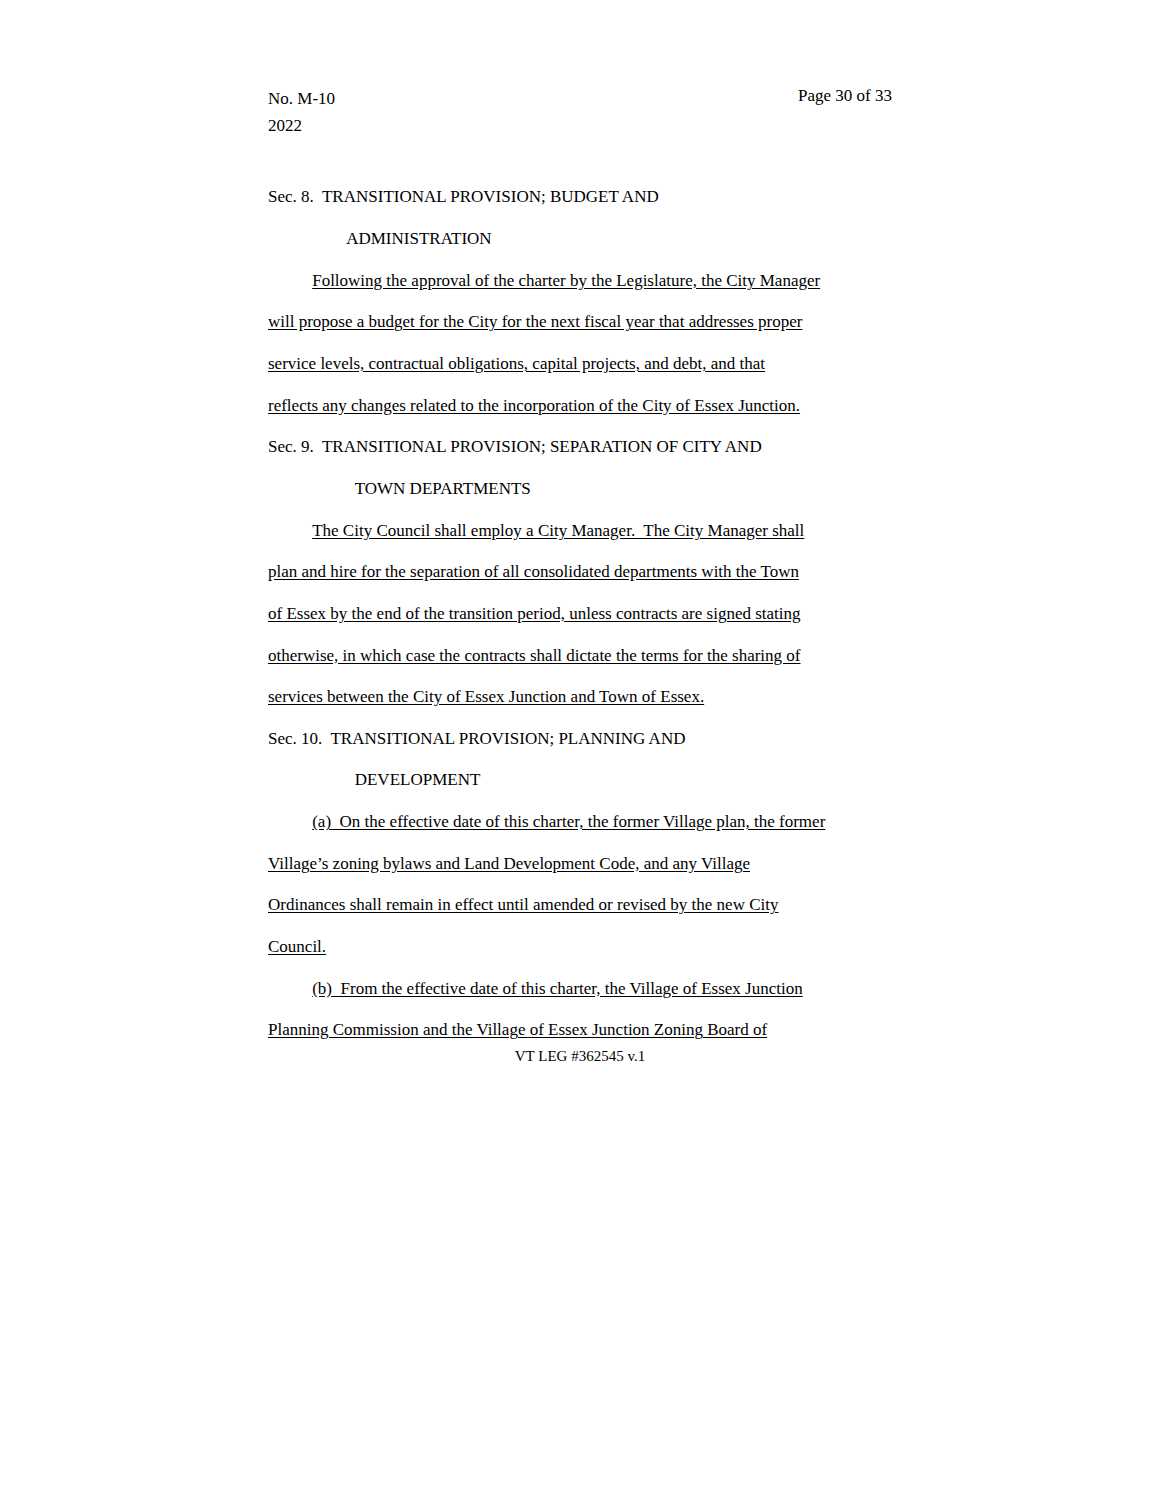No. M-10
2022
Page 30 of 33
Sec. 8. TRANSITIONAL PROVISION; BUDGET AND ADMINISTRATION
Following the approval of the charter by the Legislature, the City Manager
will propose a budget for the City for the next fiscal year that addresses proper
service levels, contractual obligations, capital projects, and debt, and that
reflects any changes related to the incorporation of the City of Essex Junction.
Sec. 9. TRANSITIONAL PROVISION; SEPARATION OF CITY AND TOWN DEPARTMENTS
The City Council shall employ a City Manager. The City Manager shall
plan and hire for the separation of all consolidated departments with the Town
of Essex by the end of the transition period, unless contracts are signed stating
otherwise, in which case the contracts shall dictate the terms for the sharing of
services between the City of Essex Junction and Town of Essex.
Sec. 10. TRANSITIONAL PROVISION; PLANNING AND DEVELOPMENT
(a) On the effective date of this charter, the former Village plan, the former
Village’s zoning bylaws and Land Development Code, and any Village
Ordinances shall remain in effect until amended or revised by the new City
Council.
(b) From the effective date of this charter, the Village of Essex Junction
Planning Commission and the Village of Essex Junction Zoning Board of
VT LEG #362545 v.1